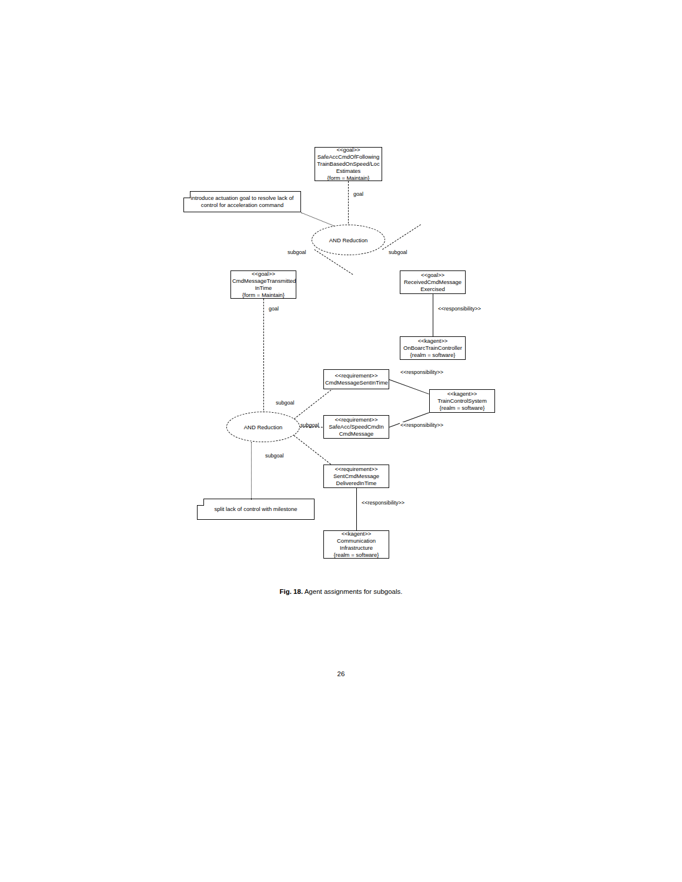<<goal>>
SafeAccCmdOfFollowing
TrainBasedOnSpeed/Loc
Estimates
{form = Maintain}
goal
introduce actuation goal to resolve lack of control for acceleration command
AND Reduction
subgoal
subgoal
<<goal>>
CmdMessageTransmitted
InTime
{form = Maintain}
<<goal>>
ReceivedCmdMessage
Exercised
<<responsibility>>
<<kagent>>
OnBoarcTrainController
{realm = software}
goal
AND Reduction
subgoal
subgoal
subgoal
<<requirement>>
CmdMessageSentInTime
<<requirement>>
SafeAcc/SpeedCmdIn
CmdMessage
<<requirement>>
SentCmdMessage
DeliveredInTime
<<kagent>>
TrainControlSystem
{realm = software}
<<responsibility>>
<<responsibility>>
<<responsibility>>
<<kagent>>
Communication
Infrastructure
{realm = software}
split lack of control with milestone
Fig. 18. Agent assignments for subgoals.
26